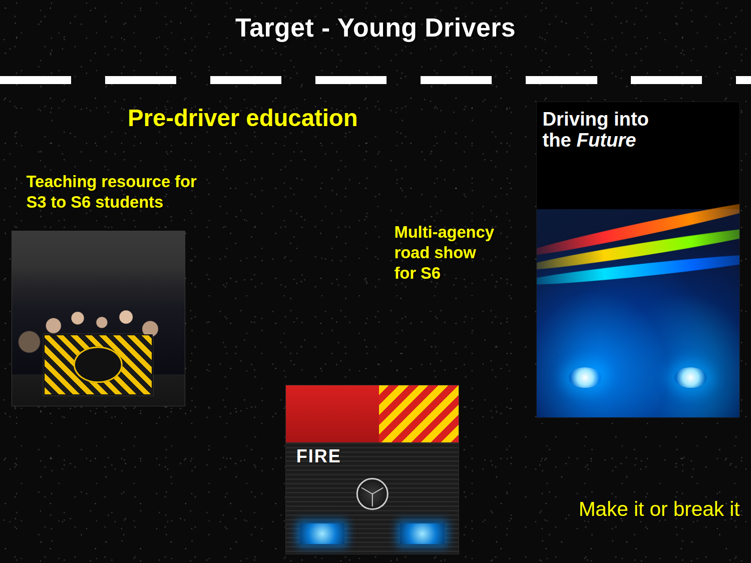Target - Young Drivers
Pre-driver education
Teaching resource for
S3 to S6 students
Multi-agency
road show
for S6
Driving into
the Future
FIRE
Make it or break it